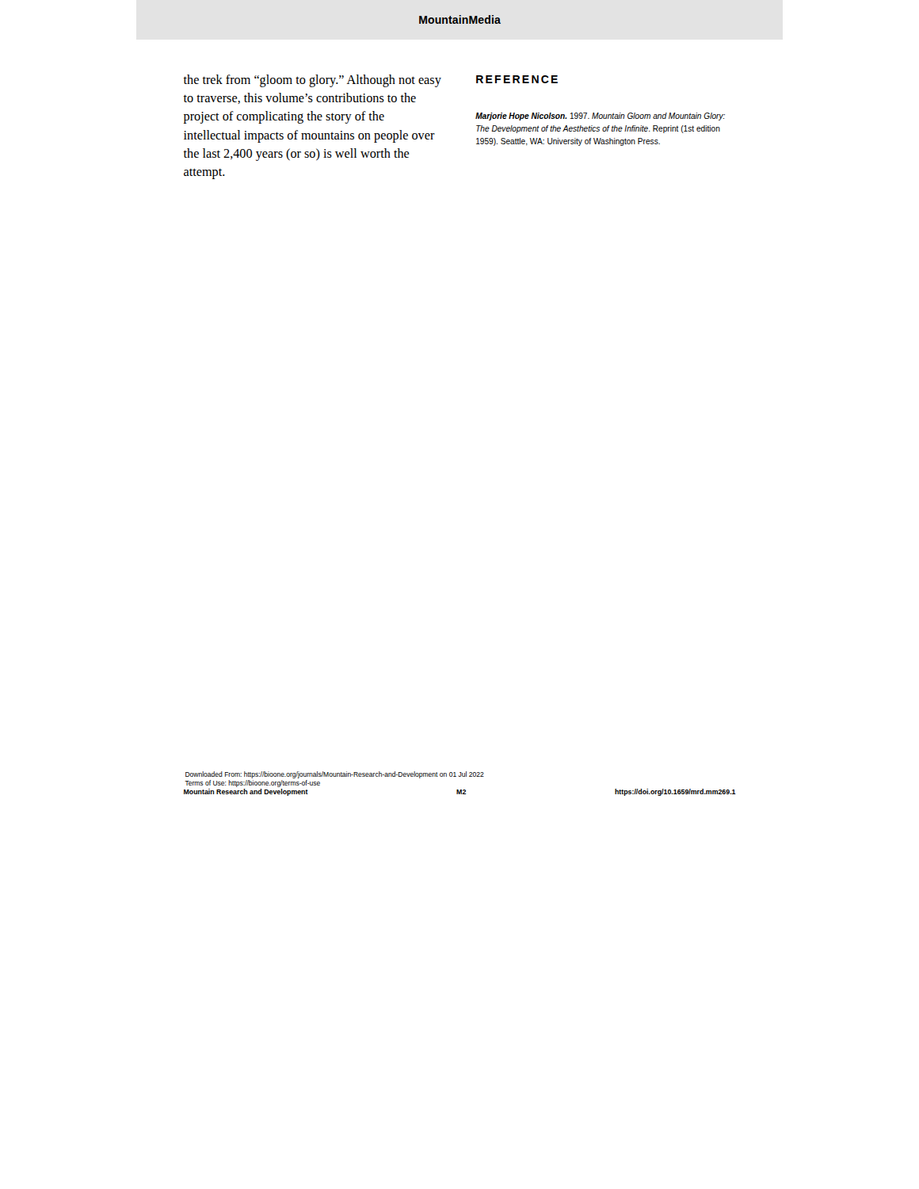MountainMedia
the trek from “gloom to glory.” Although not easy to traverse, this volume’s contributions to the project of complicating the story of the intellectual impacts of mountains on people over the last 2,400 years (or so) is well worth the attempt.
REFERENCE
Marjorie Hope Nicolson. 1997. Mountain Gloom and Mountain Glory: The Development of the Aesthetics of the Infinite. Reprint (1st edition 1959). Seattle, WA: University of Washington Press.
Mountain Research and Development
M2
https://doi.org/10.1659/mrd.mm269.1
Downloaded From: https://bioone.org/journals/Mountain-Research-and-Development on 01 Jul 2022
Terms of Use: https://bioone.org/terms-of-use